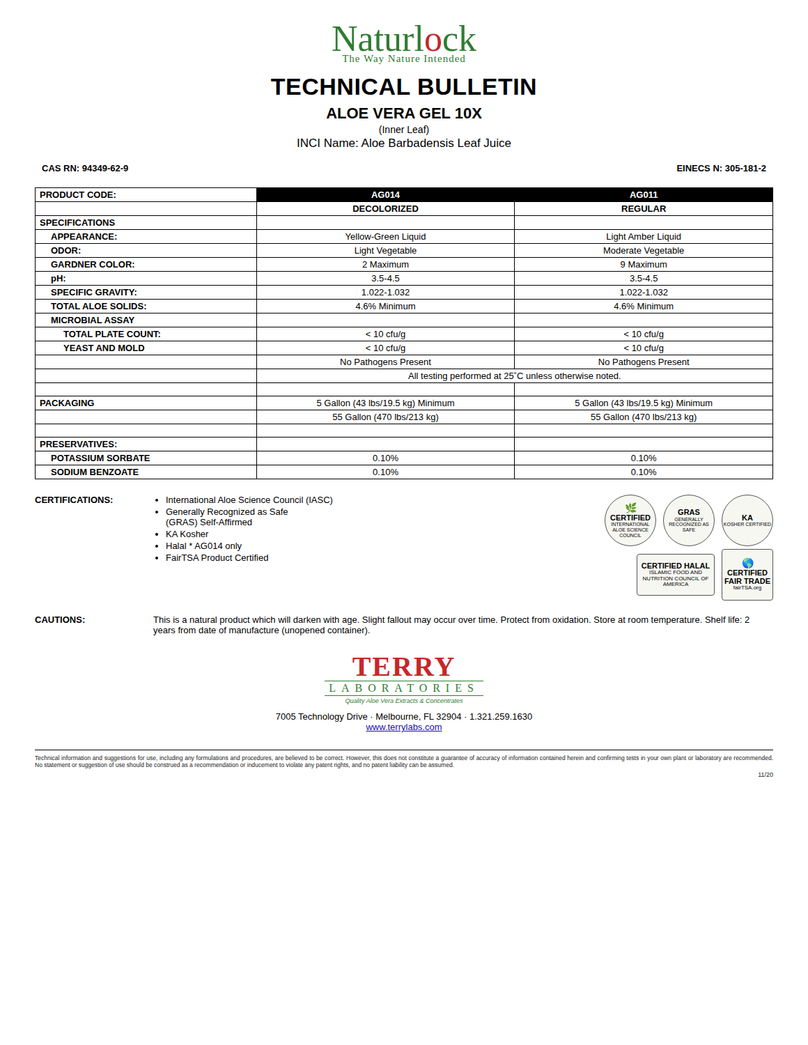Naturlock
The Way Nature Intended
TECHNICAL BULLETIN
ALOE VERA GEL 10X
(Inner Leaf)
INCI Name: Aloe Barbadensis Leaf Juice
CAS RN: 94349-62-9 EINECS N: 305-181-2
| PRODUCT CODE: | AG014 | AG011 |
| | DECOLORIZED | REGULAR |
| SPECIFICATIONS | | |
| APPEARANCE: | Yellow-Green Liquid | Light Amber Liquid |
| ODOR: | Light Vegetable | Moderate Vegetable |
| GARDNER COLOR: | 2 Maximum | 9 Maximum |
| pH: | 3.5-4.5 | 3.5-4.5 |
| SPECIFIC GRAVITY: | 1.022-1.032 | 1.022-1.032 |
| TOTAL ALOE SOLIDS: | 4.6% Minimum | 4.6% Minimum |
| MICROBIAL ASSAY | | |
| TOTAL PLATE COUNT: | < 10 cfu/g | < 10 cfu/g |
| YEAST AND MOLD | < 10 cfu/g | < 10 cfu/g |
| | No Pathogens Present | No Pathogens Present |
| | All testing performed at 25˚C unless otherwise noted. |
| PACKAGING | 5 Gallon (43 lbs/19.5 kg) Minimum | 5 Gallon (43 lbs/19.5 kg) Minimum |
| | 55 Gallon (470 lbs/213 kg) | 55 Gallon (470 lbs/213 kg) |
| PRESERVATIVES: | | |
| POTASSIUM SORBATE | 0.10% | 0.10% |
| SODIUM BENZOATE | 0.10% | 0.10% |
CERTIFICATIONS:
International Aloe Science Council (IASC)
Generally Recognized as Safe
(GRAS) Self-Affirmed
KA Kosher
Halal * AG014 only
FairTSA Product Certified
🌿 CERTIFIED INTERNATIONAL ALOE SCIENCE COUNCIL
GRAS GENERALLY RECOGNIZED AS SAFE
KA KOSHER CERTIFIED
CERTIFIED HALAL ISLAMIC FOOD AND NUTRITION COUNCIL OF AMERICA
🌎 CERTIFIED FAIR TRADE fairTSA.org
CAUTIONS:
This is a natural product which will darken with age. Slight fallout may occur over time. Protect from oxidation. Store at room temperature. Shelf life: 2 years from date of manufacture (unopened container).
TERRY
LABORATORIES
Quality Aloe Vera Extracts & Concentrates
7005 Technology Drive · Melbourne, FL 32904 · 1.321.259.1630
www.terrylabs.com
Technical information and suggestions for use, including any formulations and procedures, are believed to be correct. However, this does not constitute a guarantee of accuracy of information contained herein and confirming tests in your own plant or laboratory are recommended. No statement or suggestion of use should be construed as a recommendation or inducement to violate any patent rights, and no patent liability can be assumed.
11/20